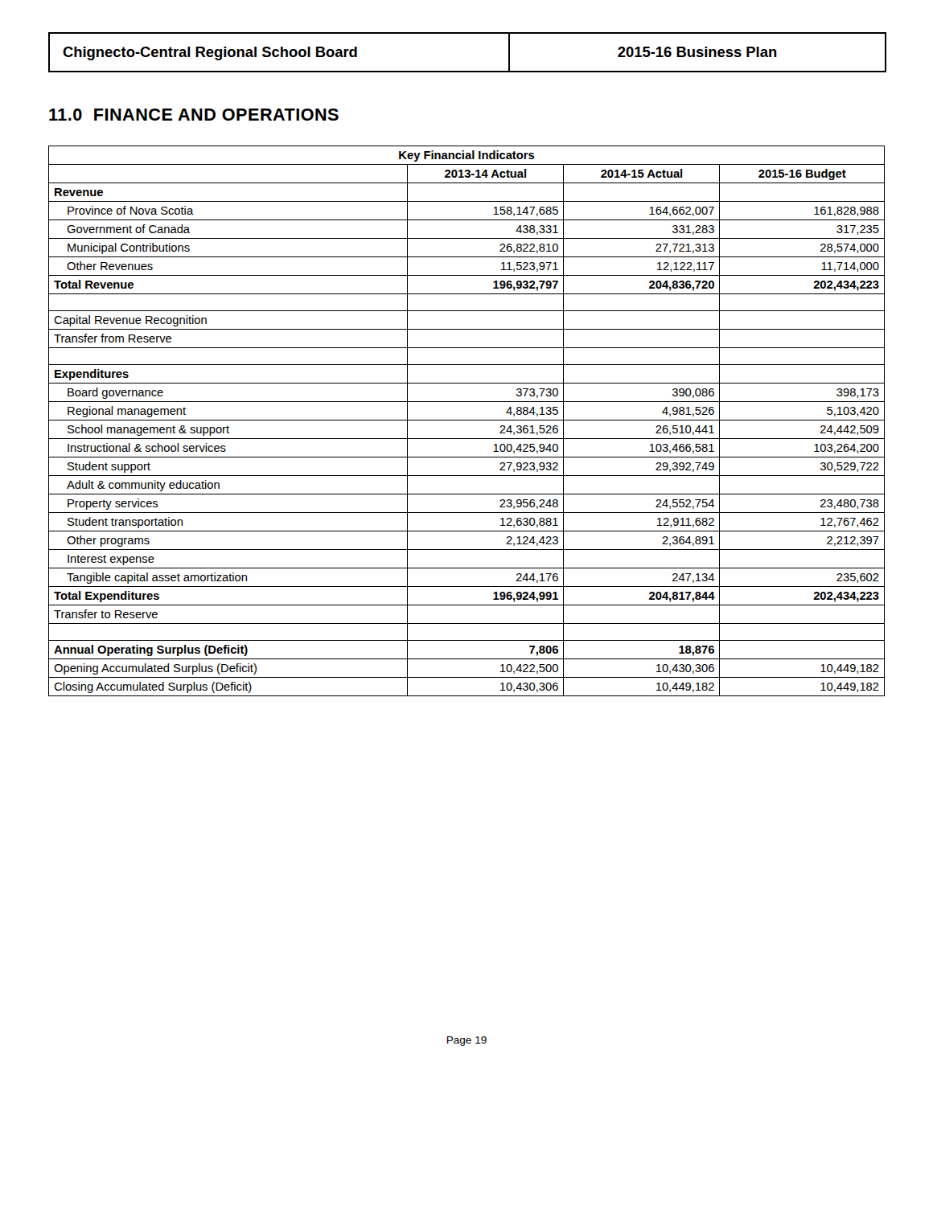Chignecto-Central Regional School Board
2015-16 Business Plan
11.0 FINANCE AND OPERATIONS
| Key Financial Indicators |
| --- |
| | 2013-14 Actual | 2014-15 Actual | 2015-16 Budget |
| Revenue | | | |
| Province of Nova Scotia | 158,147,685 | 164,662,007 | 161,828,988 |
| Government of Canada | 438,331 | 331,283 | 317,235 |
| Municipal Contributions | 26,822,810 | 27,721,313 | 28,574,000 |
| Other Revenues | 11,523,971 | 12,122,117 | 11,714,000 |
| Total Revenue | 196,932,797 | 204,836,720 | 202,434,223 |
| Capital Revenue Recognition | | | |
| Transfer from Reserve | | | |
| Expenditures | | | |
| Board governance | 373,730 | 390,086 | 398,173 |
| Regional management | 4,884,135 | 4,981,526 | 5,103,420 |
| School management & support | 24,361,526 | 26,510,441 | 24,442,509 |
| Instructional & school services | 100,425,940 | 103,466,581 | 103,264,200 |
| Student support | 27,923,932 | 29,392,749 | 30,529,722 |
| Adult & community education | | | |
| Property services | 23,956,248 | 24,552,754 | 23,480,738 |
| Student transportation | 12,630,881 | 12,911,682 | 12,767,462 |
| Other programs | 2,124,423 | 2,364,891 | 2,212,397 |
| Interest expense | | | |
| Tangible capital asset amortization | 244,176 | 247,134 | 235,602 |
| Total Expenditures | 196,924,991 | 204,817,844 | 202,434,223 |
| Transfer to Reserve | | | |
| Annual Operating Surplus (Deficit) | 7,806 | 18,876 | |
| Opening Accumulated Surplus (Deficit) | 10,422,500 | 10,430,306 | 10,449,182 |
| Closing Accumulated Surplus (Deficit) | 10,430,306 | 10,449,182 | 10,449,182 |
Page 19